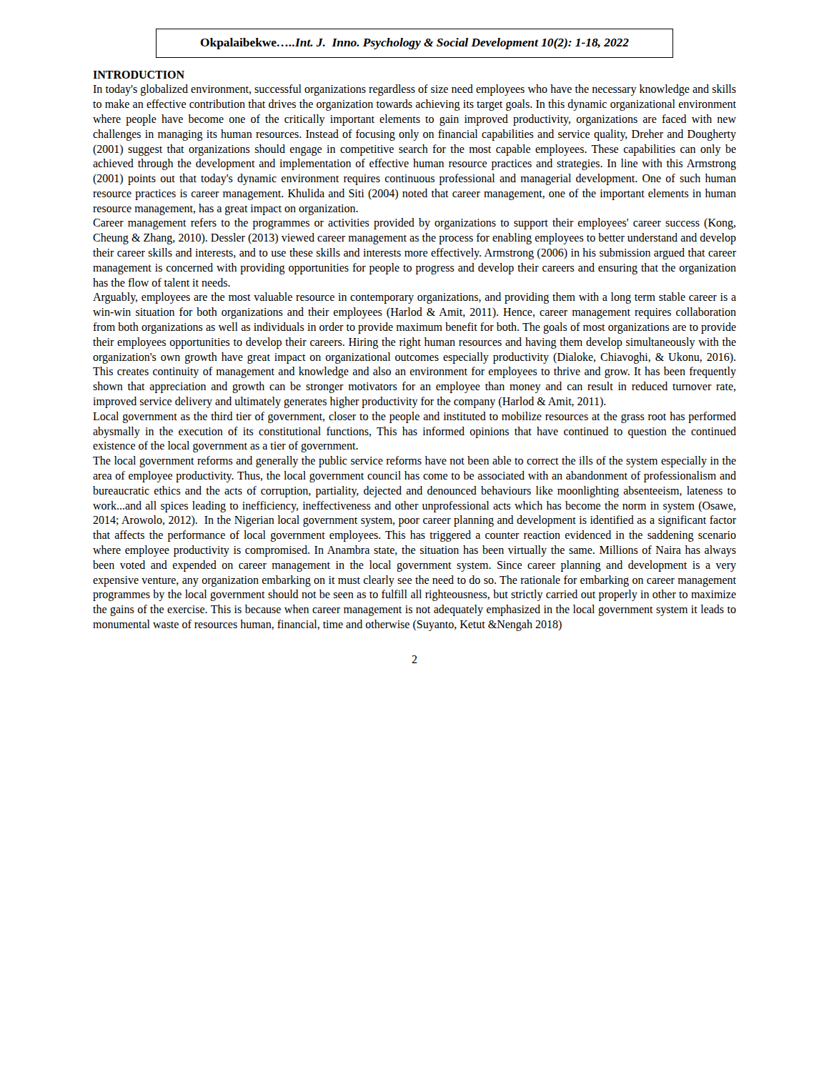Okpalaibekwe…..Int. J. Inno. Psychology & Social Development 10(2): 1-18, 2022
Introduction
In today's globalized environment, successful organizations regardless of size need employees who have the necessary knowledge and skills to make an effective contribution that drives the organization towards achieving its target goals. In this dynamic organizational environment where people have become one of the critically important elements to gain improved productivity, organizations are faced with new challenges in managing its human resources. Instead of focusing only on financial capabilities and service quality, Dreher and Dougherty (2001) suggest that organizations should engage in competitive search for the most capable employees. These capabilities can only be achieved through the development and implementation of effective human resource practices and strategies. In line with this Armstrong (2001) points out that today's dynamic environment requires continuous professional and managerial development. One of such human resource practices is career management. Khulida and Siti (2004) noted that career management, one of the important elements in human resource management, has a great impact on organization.
Career management refers to the programmes or activities provided by organizations to support their employees' career success (Kong, Cheung & Zhang, 2010). Dessler (2013) viewed career management as the process for enabling employees to better understand and develop their career skills and interests, and to use these skills and interests more effectively. Armstrong (2006) in his submission argued that career management is concerned with providing opportunities for people to progress and develop their careers and ensuring that the organization has the flow of talent it needs.
Arguably, employees are the most valuable resource in contemporary organizations, and providing them with a long term stable career is a win-win situation for both organizations and their employees (Harlod & Amit, 2011). Hence, career management requires collaboration from both organizations as well as individuals in order to provide maximum benefit for both. The goals of most organizations are to provide their employees opportunities to develop their careers. Hiring the right human resources and having them develop simultaneously with the organization's own growth have great impact on organizational outcomes especially productivity (Dialoke, Chiavoghi, & Ukonu, 2016). This creates continuity of management and knowledge and also an environment for employees to thrive and grow. It has been frequently shown that appreciation and growth can be stronger motivators for an employee than money and can result in reduced turnover rate, improved service delivery and ultimately generates higher productivity for the company (Harlod & Amit, 2011).
Local government as the third tier of government, closer to the people and instituted to mobilize resources at the grass root has performed abysmally in the execution of its constitutional functions, This has informed opinions that have continued to question the continued existence of the local government as a tier of government.
The local government reforms and generally the public service reforms have not been able to correct the ills of the system especially in the area of employee productivity. Thus, the local government council has come to be associated with an abandonment of professionalism and bureaucratic ethics and the acts of corruption, partiality, dejected and denounced behaviours like moonlighting absenteeism, lateness to work...and all spices leading to inefficiency, ineffectiveness and other unprofessional acts which has become the norm in system (Osawe, 2014; Arowolo, 2012). In the Nigerian local government system, poor career planning and development is identified as a significant factor that affects the performance of local government employees. This has triggered a counter reaction evidenced in the saddening scenario where employee productivity is compromised. In Anambra state, the situation has been virtually the same. Millions of Naira has always been voted and expended on career management in the local government system. Since career planning and development is a very expensive venture, any organization embarking on it must clearly see the need to do so. The rationale for embarking on career management programmes by the local government should not be seen as to fulfill all righteousness, but strictly carried out properly in other to maximize the gains of the exercise. This is because when career management is not adequately emphasized in the local government system it leads to monumental waste of resources human, financial, time and otherwise (Suyanto, Ketut &Nengah 2018)
2